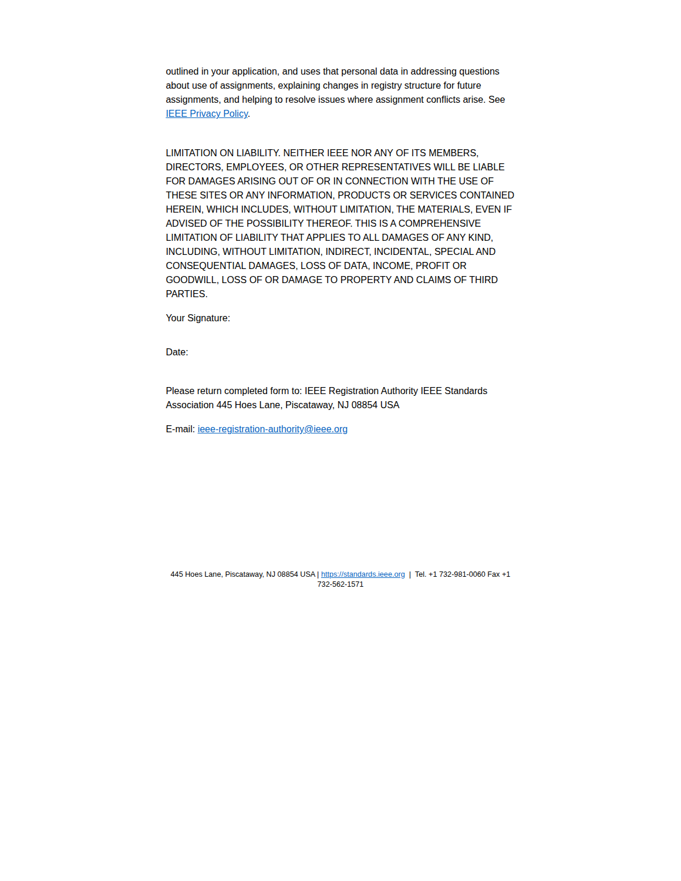outlined in your application, and uses that personal data in addressing questions about use of assignments, explaining changes in registry structure for future assignments, and helping to resolve issues where assignment conflicts arise. See IEEE Privacy Policy.
Limitation on liability. Neither IEEE nor any of its members, directors, employees, or other representatives will be liable for damages arising out of or in connection with the use of these sites or any information, products or services contained herein, which includes, without limitation, the materials, even if advised of the possibility thereof. This is a comprehensive limitation of liability that applies to all damages of any kind, including, without limitation, indirect, incidental, special and consequential damages, loss of data, income, profit or goodwill, loss of or damage to property and claims of third parties.
Your Signature:
Date:
Please return completed form to: IEEE Registration Authority IEEE Standards Association 445 Hoes Lane, Piscataway, NJ 08854 USA
E-mail: ieee-registration-authority@ieee.org
445 Hoes Lane, Piscataway, NJ 08854 USA | https://standards.ieee.org | Tel. +1 732-981-0060 Fax +1 732-562-1571